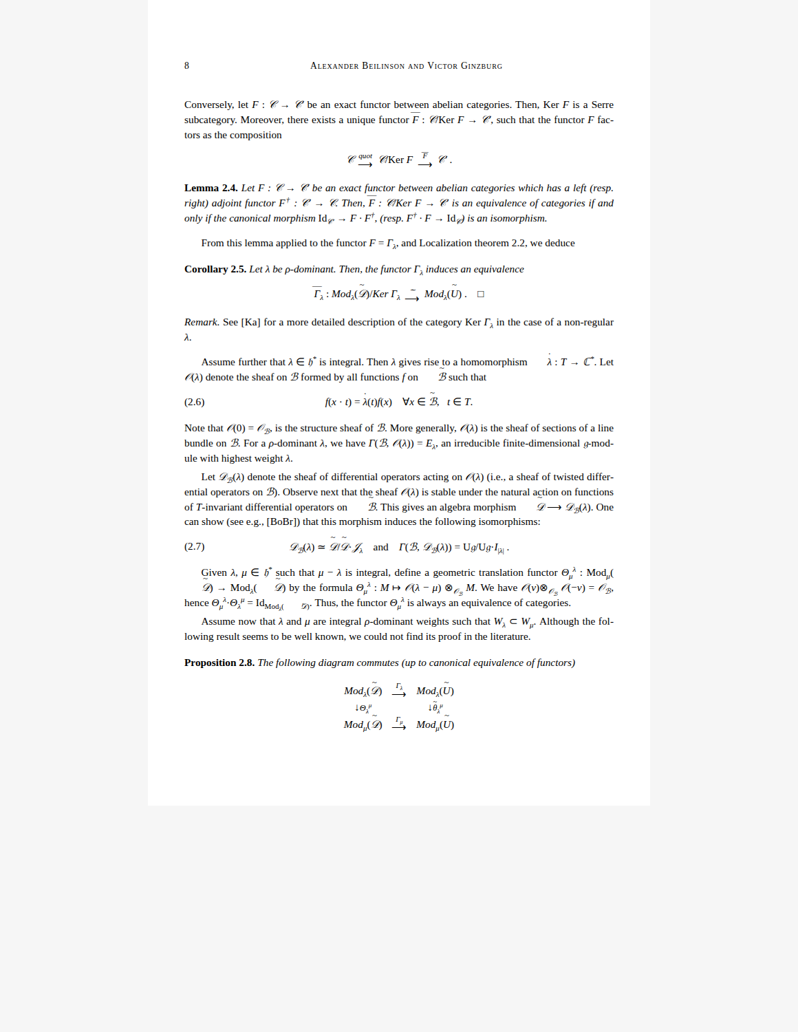8 Alexander Beilinson and Victor Ginzburg
Conversely, let F : 𝒞 → 𝒞′ be an exact functor between abelian categories. Then, Ker F is a Serre subcategory. Moreover, there exists a unique functor —F : 𝒞/Ker F → 𝒞′, such that the functor F factors as the composition
𝒞 quot⟶ 𝒞/Ker F —F⟶ 𝒞′ .
Lemma 2.4. Let F : 𝒞 → 𝒞′ be an exact functor between abelian categories which has a left (resp. right) adjoint functor F† : 𝒞′ → 𝒞. Then, —F : 𝒞/Ker F → 𝒞′ is an equivalence of categories if and only if the canonical morphism Id𝒞′ → F · F†, (resp. F† · F → Id𝒞) is an isomorphism.
From this lemma applied to the functor F = Γλ, and Localization theorem 2.2, we deduce
Corollary 2.5. Let λ be ρ-dominant. Then, the functor Γλ induces an equivalence
—Γλ : Modλ(~𝒟)/Ker Γλ ∼⟶ Modλ(~U) . □
Remark. See [Ka] for a more detailed description of the category Ker Γλ in the case of a non-regular λ.
Assume further that λ ∈ 𝔥* is integral. Then λ gives rise to a homomorphism ·λ : T → ℂ*. Let 𝒪(λ) denote the sheaf on ℬ formed by all functions f on ~ℬ such that
(2.6) f(x · t) = ·λ(t)f(x) ∀x ∈ ~ℬ, t ∈ T.
Note that 𝒪(0) = 𝒪ℬ, is the structure sheaf of ℬ. More generally, 𝒪(λ) is the sheaf of sections of a line bundle on ℬ. For a ρ-dominant λ, we have Γ(ℬ, 𝒪(λ)) = Eλ, an irreducible finite-dimensional 𝔤-module with highest weight λ.
Let 𝒟ℬ(λ) denote the sheaf of differential operators acting on 𝒪(λ) (i.e., a sheaf of twisted differential operators on ℬ). Observe next that the sheaf 𝒪(λ) is stable under the natural action on functions of T-invariant differential operators on ~ℬ. This gives an algebra morphism ~𝒟 ⟶ 𝒟ℬ(λ). One can show (see e.g., [BoBr]) that this morphism induces the following isomorphisms:
(2.7) 𝒟ℬ(λ) ≃ ~𝒟/~𝒟·𝒥λ and Γ(ℬ, 𝒟ℬ(λ)) = U𝔤/U𝔤·I|λ| .
Given λ, μ ∈ 𝔥* such that μ − λ is integral, define a geometric translation functor Θμλ : Modμ(~𝒟) → Modλ(~𝒟) by the formula Θμλ : M ↦ 𝒪(λ − μ) ⊗𝒪ℬ M. We have 𝒪(ν)⊗𝒪ℬ 𝒪(−ν) = 𝒪ℬ, hence Θμλ·Θλμ = IdModλ(~𝒟). Thus, the functor Θμλ is always an equivalence of categories.
Assume now that λ and μ are integral ρ-dominant weights such that Wλ ⊂ Wμ. Although the following result seems to be well known, we could not find its proof in the literature.
Proposition 2.8. The following diagram commutes (up to canonical equivalence of functors)
| Mod λ ( ~ 𝒟 ) | Γ λ ⟶ | Mod λ ( ~ U ) |
| ↓ Θ λ μ | | ↓ ~ θ λ μ |
| Mod μ ( ~ 𝒟 ) | Γ μ ⟶ | Mod μ ( ~ U ) |